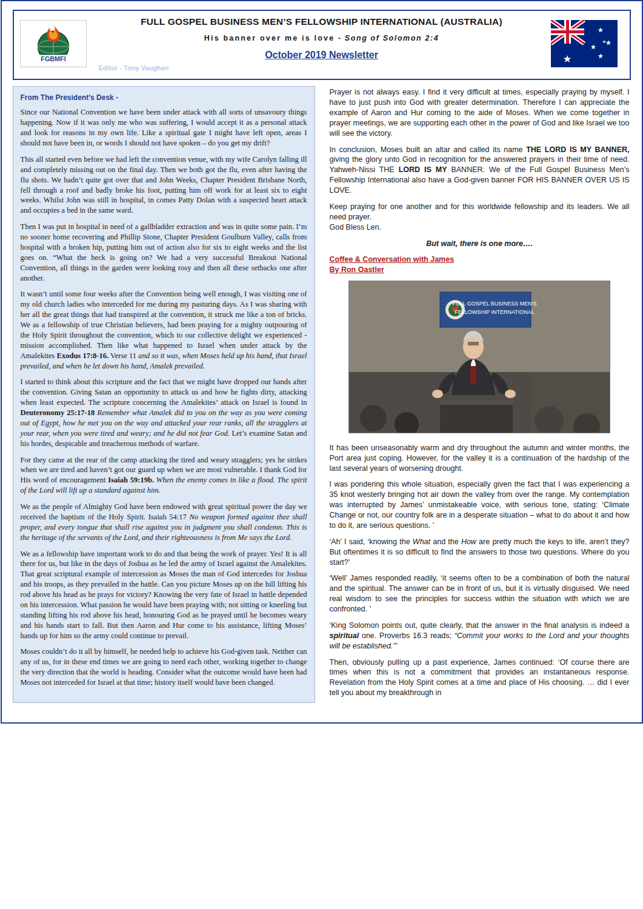FGBMFI
FULL GOSPEL BUSINESS MEN’S FELLOWSHIP INTERNATIONAL (AUSTRALIA)
His banner over me is love - Song of Solomon 2:4
October 2019 Newsletter
Editor - Tony Vaughan
From The President’s Desk -
Since our National Convention we have been under attack with all sorts of unsavoury things happening. Now if it was only me who was suffering, I would accept it as a personal attack and look for reasons in my own life. Like a spiritual gate I might have left open, areas I should not have been in, or words I should not have spoken – do you get my drift?
This all started even before we had left the convention venue, with my wife Carolyn falling ill and completely missing out on the final day. Then we both got the flu, even after having the flu shots. We hadn’t quite got over that and John Weeks, Chapter President Brisbane North, fell through a roof and badly broke his foot, putting him off work for at least six to eight weeks. Whilst John was still in hospital, in comes Patty Dolan with a suspected heart attack and occupies a bed in the same ward.
Then I was put in hospital in need of a gallbladder extraction and was in quite some pain. I’m no sooner home recovering and Phillip Stone, Chapter President Goulburn Valley, calls from hospital with a broken hip, putting him out of action also for six to eight weeks and the list goes on. “What the heck is going on? We had a very successful Breakout National Convention, all things in the garden were looking rosy and then all these setbacks one after another.
It wasn’t until some four weeks after the Convention being well enough, I was visiting one of my old church ladies who interceded for me during my pasturing days. As I was sharing with her all the great things that had transpired at the convention, it struck me like a ton of bricks. We as a fellowship of true Christian believers, had been praying for a mighty outpouring of the Holy Spirit throughout the convention, which to our collective delight we experienced - mission accomplished. Then like what happened to Israel when under attack by the Amalekites Exodus 17:8-16. Verse 11 and so it was, when Moses held up his hand, that Israel prevailed, and when he let down his hand, Amalek prevailed.
I started to think about this scripture and the fact that we might have dropped our hands after the convention. Giving Satan an opportunity to attack us and how he fights dirty, attacking when least expected. The scripture concerning the Amalekites’ attack on Israel is found in Deuteronomy 25:17-18 Remember what Amalek did to you on the way as you were coming out of Egypt, how he met you on the way and attacked your rear ranks, all the stragglers at your rear, when you were tired and weary; and he did not fear God. Let’s examine Satan and his hordes, despicable and treacherous methods of warfare.
For they came at the rear of the camp attacking the tired and weary stragglers; yes he strikes when we are tired and haven’t got our guard up when we are most vulnerable. I thank God for His word of encouragement Isaiah 59:19b. When the enemy comes in like a flood. The spirit of the Lord will lift up a standard against him.
We as the people of Almighty God have been endowed with great spiritual power the day we received the baptism of the Holy Spirit. Isaiah 54:17 No weapon formed against thee shall proper, and every tongue that shall rise against you in judgment you shall condemn. This is the heritage of the servants of the Lord, and their righteousness is from Me says the Lord.
We as a fellowship have important work to do and that being the work of prayer. Yes! It is all there for us, but like in the days of Joshua as he led the army of Israel against the Amalekites. That great scriptural example of intercession as Moses the man of God intercedes for Joshua and his troops, as they prevailed in the battle. Can you picture Moses up on the hill lifting his rod above his head as he prays for victory? Knowing the very fate of Israel in battle depended on his intercession. What passion he would have been praying with; not sitting or kneeling but standing lifting his rod above his head, honouring God as he prayed until he becomes weary and his hands start to fall. But then Aaron and Hur come to his assistance, lifting Moses’ hands up for him so the army could continue to prevail.
Moses couldn’t do it all by himself, he needed help to achieve his God-given task. Neither can any of us, for in these end times we are going to need each other, working together to change the very direction that the world is heading. Consider what the outcome would have been had Moses not interceded for Israel at that time; history itself would have been changed.
Prayer is not always easy. I find it very difficult at times, especially praying by myself. I have to just push into God with greater determination. Therefore I can appreciate the example of Aaron and Hur coming to the aide of Moses. When we come together in prayer meetings, we are supporting each other in the power of God and like Israel we too will see the victory.
In conclusion, Moses built an altar and called its name THE LORD IS MY BANNER, giving the glory unto God in recognition for the answered prayers in their time of need. Yahweh-Nissi THE LORD IS MY BANNER. We of the Full Gospel Business Men’s Fellowship International also have a God-given banner FOR HIS BANNER OVER US IS LOVE.
Keep praying for one another and for this worldwide fellowship and its leaders. We all need prayer.
God Bless Len.
But wait, there is one more….
Coffee & Conversation with James
By Ron Oastler
FULL GOSPEL BUSINESS MEN'S FELLOWSHIP INTERNATIONAL
It has been unseasonably warm and dry throughout the autumn and winter months, the Port area just coping. However, for the valley it is a continuation of the hardship of the last several years of worsening drought.
I was pondering this whole situation, especially given the fact that I was experiencing a 35 knot westerly bringing hot air down the valley from over the range. My contemplation was interrupted by James’ unmistakeable voice, with serious tone, stating: ‘Climate Change or not, our country folk are in a desperate situation – what to do about it and how to do it, are serious questions. ’
‘Ah’ I said, ‘knowing the What and the How are pretty much the keys to life, aren’t they? But oftentimes it is so difficult to find the answers to those two questions. Where do you start?’
‘Well’ James responded readily, ‘it seems often to be a combination of both the natural and the spiritual. The answer can be in front of us, but it is virtually disguised. We need real wisdom to see the principles for success within the situation with which we are confronted. ’
‘King Solomon points out, quite clearly, that the answer in the final analysis is indeed a spiritual one. Proverbs 16.3 reads; “Commit your works to the Lord and your thoughts will be established.”’
Then, obviously pulling up a past experience, James continued: ‘Of course there are times when this is not a commitment that provides an instantaneous response. Revelation from the Holy Spirit comes at a time and place of His choosing. … did I ever tell you about my breakthrough in